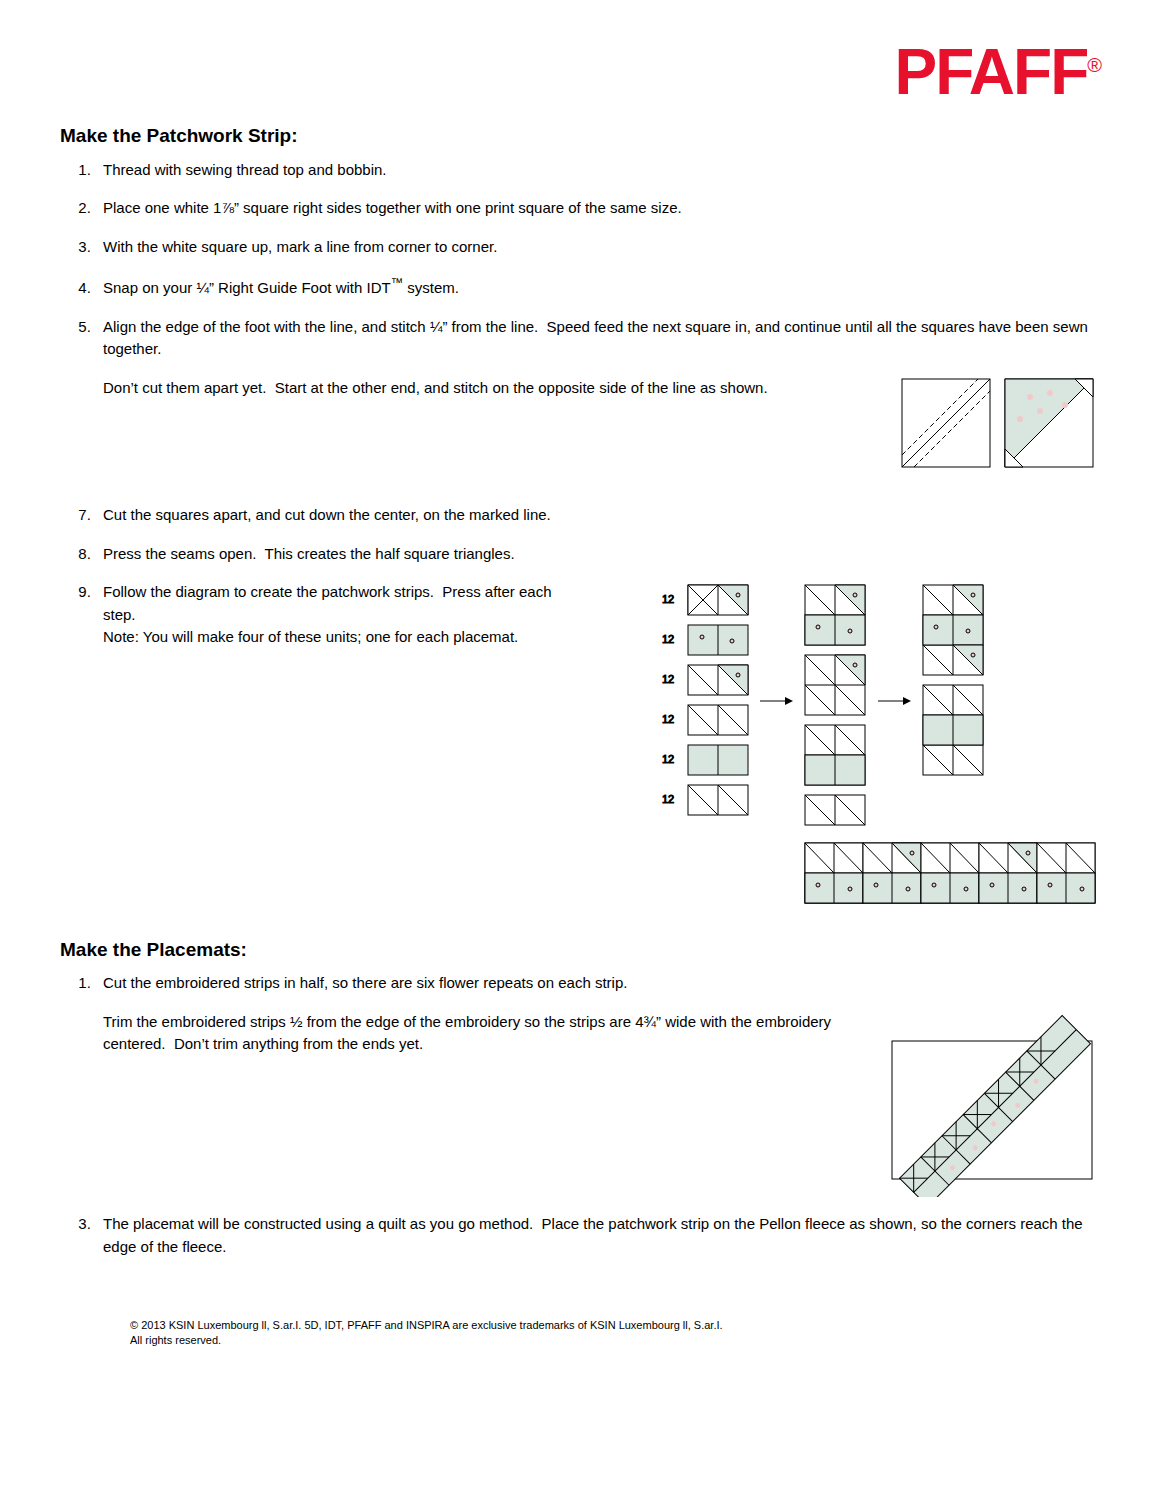PFAFF®
Make the Patchwork Strip:
Thread with sewing thread top and bobbin.
Place one white 1⅞” square right sides together with one print square of the same size.
With the white square up, mark a line from corner to corner.
Snap on your ¼” Right Guide Foot with IDT™ system.
Align the edge of the foot with the line, and stitch ¼” from the line. Speed feed the next square in, and continue until all the squares have been sewn together.
Don’t cut them apart yet. Start at the other end, and stitch on the opposite side of the line as shown.
Cut the squares apart, and cut down the center, on the marked line.
Press the seams open. This creates the half square triangles.
Follow the diagram to create the patchwork strips. Press after each step.
Note: You will make four of these units; one for each placemat.
12 12 12 12 12 12
Make the Placemats:
Cut the embroidered strips in half, so there are six flower repeats on each strip.
Trim the embroidered strips ½ from the edge of the embroidery so the strips are 4¾” wide with the embroidery centered. Don’t trim anything from the ends yet.
The placemat will be constructed using a quilt as you go method. Place the patchwork strip on the Pellon fleece as shown, so the corners reach the edge of the fleece.
© 2013 KSIN Luxembourg ll, S.ar.I. 5D, IDT, PFAFF and INSPIRA are exclusive trademarks of KSIN Luxembourg ll, S.ar.I.
All rights reserved.